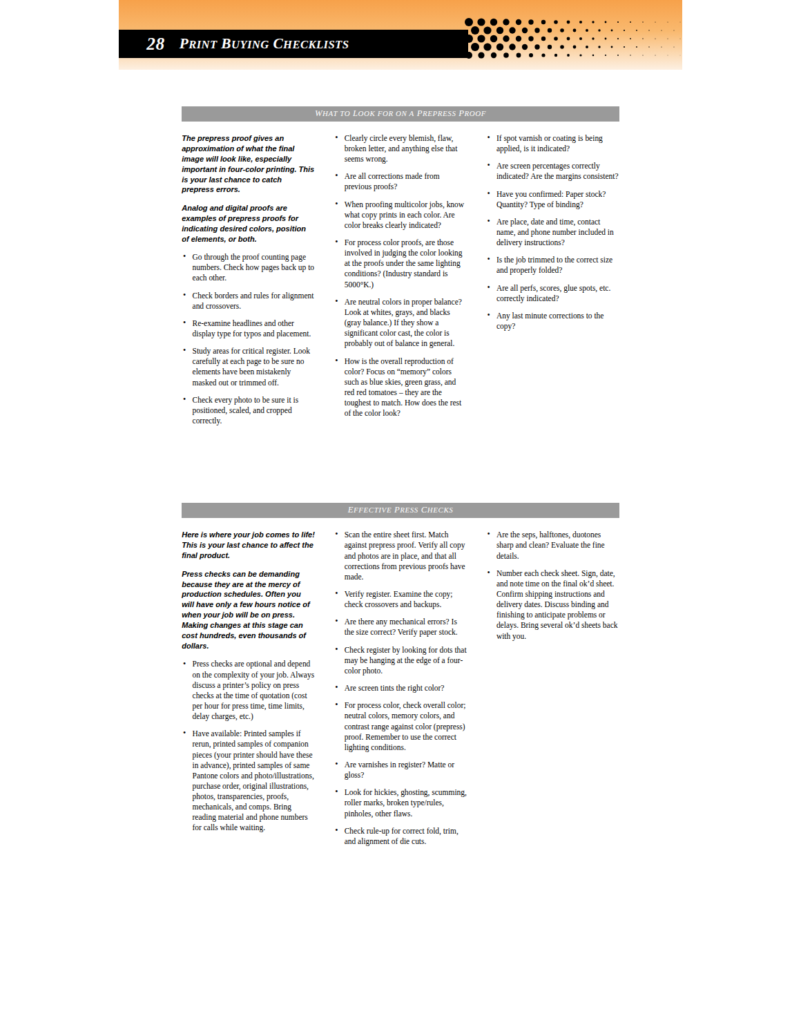28 PRINT BUYING CHECKLISTS
WHAT TO LOOK FOR ON A PREPRESS PROOF
The prepress proof gives an approximation of what the final image will look like, especially important in four-color printing. This is your last chance to catch prepress errors.
Analog and digital proofs are examples of prepress proofs for indicating desired colors, position of elements, or both.
Go through the proof counting page numbers. Check how pages back up to each other.
Check borders and rules for alignment and crossovers.
Re-examine headlines and other display type for typos and placement.
Study areas for critical register. Look carefully at each page to be sure no elements have been mistakenly masked out or trimmed off.
Check every photo to be sure it is positioned, scaled, and cropped correctly.
Clearly circle every blemish, flaw, broken letter, and anything else that seems wrong.
Are all corrections made from previous proofs?
When proofing multicolor jobs, know what copy prints in each color. Are color breaks clearly indicated?
For process color proofs, are those involved in judging the color looking at the proofs under the same lighting conditions? (Industry standard is 5000°K.)
Are neutral colors in proper balance? Look at whites, grays, and blacks (gray balance.) If they show a significant color cast, the color is probably out of balance in general.
How is the overall reproduction of color? Focus on “memory” colors such as blue skies, green grass, and red red tomatoes – they are the toughest to match. How does the rest of the color look?
If spot varnish or coating is being applied, is it indicated?
Are screen percentages correctly indicated? Are the margins consistent?
Have you confirmed: Paper stock? Quantity? Type of binding?
Are place, date and time, contact name, and phone number included in delivery instructions?
Is the job trimmed to the correct size and properly folded?
Are all perfs, scores, glue spots, etc. correctly indicated?
Any last minute corrections to the copy?
EFFECTIVE PRESS CHECKS
Here is where your job comes to life! This is your last chance to affect the final product.
Press checks can be demanding because they are at the mercy of production schedules. Often you will have only a few hours notice of when your job will be on press. Making changes at this stage can cost hundreds, even thousands of dollars.
Press checks are optional and depend on the complexity of your job. Always discuss a printer’s policy on press checks at the time of quotation (cost per hour for press time, time limits, delay charges, etc.)
Have available: Printed samples if rerun, printed samples of companion pieces (your printer should have these in advance), printed samples of same Pantone colors and photo/illustrations, purchase order, original illustrations, photos, transparencies, proofs, mechanicals, and comps. Bring reading material and phone numbers for calls while waiting.
Scan the entire sheet first. Match against prepress proof. Verify all copy and photos are in place, and that all corrections from previous proofs have made.
Verify register. Examine the copy; check crossovers and backups.
Are there any mechanical errors? Is the size correct? Verify paper stock.
Check register by looking for dots that may be hanging at the edge of a four-color photo.
Are screen tints the right color?
For process color, check overall color; neutral colors, memory colors, and contrast range against color (prepress) proof. Remember to use the correct lighting conditions.
Are varnishes in register? Matte or gloss?
Look for hickies, ghosting, scumming, roller marks, broken type/rules, pinholes, other flaws.
Check rule-up for correct fold, trim, and alignment of die cuts.
Are the seps, halftones, duotones sharp and clean? Evaluate the fine details.
Number each check sheet. Sign, date, and note time on the final ok’d sheet. Confirm shipping instructions and delivery dates. Discuss binding and finishing to anticipate problems or delays. Bring several ok’d sheets back with you.